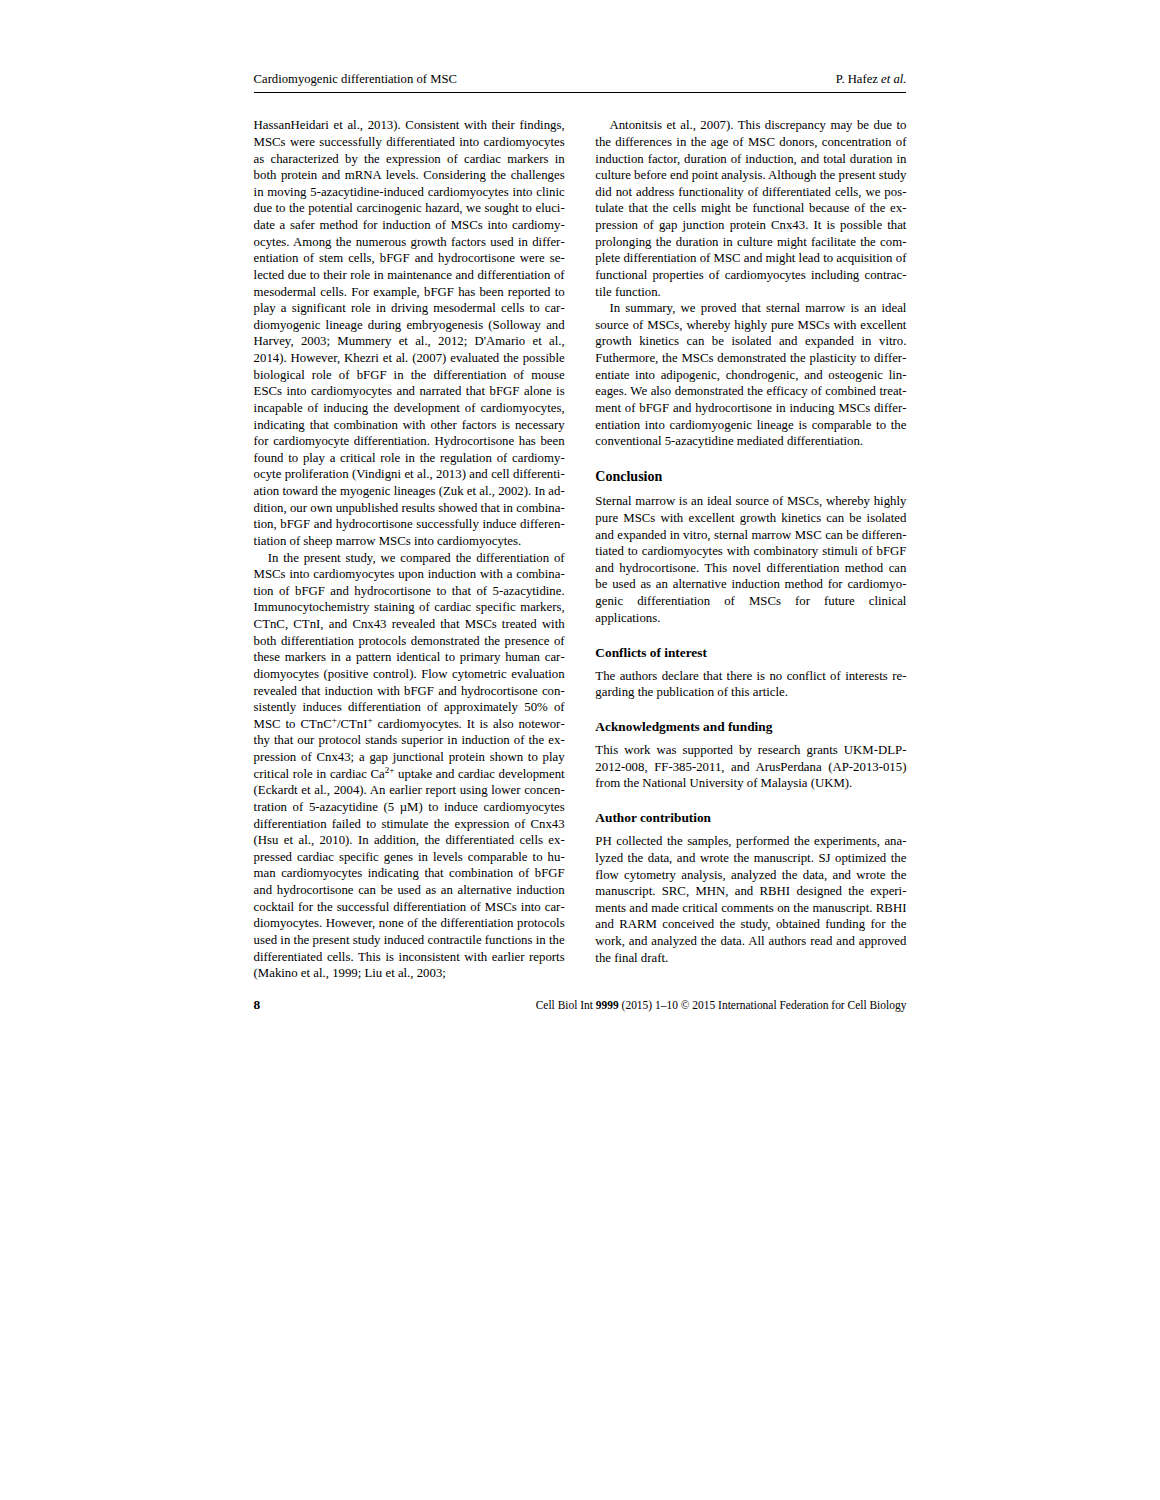Cardiomyogenic differentiation of MSC P. Hafez et al.
HassanHeidari et al., 2013). Consistent with their findings, MSCs were successfully differentiated into cardiomyocytes as characterized by the expression of cardiac markers in both protein and mRNA levels. Considering the challenges in moving 5-azacytidine-induced cardiomyocytes into clinic due to the potential carcinogenic hazard, we sought to elucidate a safer method for induction of MSCs into cardiomyocytes. Among the numerous growth factors used in differentiation of stem cells, bFGF and hydrocortisone were selected due to their role in maintenance and differentiation of mesodermal cells. For example, bFGF has been reported to play a significant role in driving mesodermal cells to cardiomyogenic lineage during embryogenesis (Solloway and Harvey, 2003; Mummery et al., 2012; D'Amario et al., 2014). However, Khezri et al. (2007) evaluated the possible biological role of bFGF in the differentiation of mouse ESCs into cardiomyocytes and narrated that bFGF alone is incapable of inducing the development of cardiomyocytes, indicating that combination with other factors is necessary for cardiomyocyte differentiation. Hydrocortisone has been found to play a critical role in the regulation of cardiomyocyte proliferation (Vindigni et al., 2013) and cell differentiation toward the myogenic lineages (Zuk et al., 2002). In addition, our own unpublished results showed that in combination, bFGF and hydrocortisone successfully induce differentiation of sheep marrow MSCs into cardiomyocytes.
In the present study, we compared the differentiation of MSCs into cardiomyocytes upon induction with a combination of bFGF and hydrocortisone to that of 5-azacytidine. Immunocytochemistry staining of cardiac specific markers, CTnC, CTnI, and Cnx43 revealed that MSCs treated with both differentiation protocols demonstrated the presence of these markers in a pattern identical to primary human cardiomyocytes (positive control). Flow cytometric evaluation revealed that induction with bFGF and hydrocortisone consistently induces differentiation of approximately 50% of MSC to CTnC+/CTnI+ cardiomyocytes. It is also noteworthy that our protocol stands superior in induction of the expression of Cnx43; a gap junctional protein shown to play critical role in cardiac Ca2+ uptake and cardiac development (Eckardt et al., 2004). An earlier report using lower concentration of 5-azacytidine (5 µM) to induce cardiomyocytes differentiation failed to stimulate the expression of Cnx43 (Hsu et al., 2010). In addition, the differentiated cells expressed cardiac specific genes in levels comparable to human cardiomyocytes indicating that combination of bFGF and hydrocortisone can be used as an alternative induction cocktail for the successful differentiation of MSCs into cardiomyocytes. However, none of the differentiation protocols used in the present study induced contractile functions in the differentiated cells. This is inconsistent with earlier reports (Makino et al., 1999; Liu et al., 2003;
Antonitsis et al., 2007). This discrepancy may be due to the differences in the age of MSC donors, concentration of induction factor, duration of induction, and total duration in culture before end point analysis. Although the present study did not address functionality of differentiated cells, we postulate that the cells might be functional because of the expression of gap junction protein Cnx43. It is possible that prolonging the duration in culture might facilitate the complete differentiation of MSC and might lead to acquisition of functional properties of cardiomyocytes including contractile function.
In summary, we proved that sternal marrow is an ideal source of MSCs, whereby highly pure MSCs with excellent growth kinetics can be isolated and expanded in vitro. Futhermore, the MSCs demonstrated the plasticity to differentiate into adipogenic, chondrogenic, and osteogenic lineages. We also demonstrated the efficacy of combined treatment of bFGF and hydrocortisone in inducing MSCs differentiation into cardiomyogenic lineage is comparable to the conventional 5-azacytidine mediated differentiation.
Conclusion
Sternal marrow is an ideal source of MSCs, whereby highly pure MSCs with excellent growth kinetics can be isolated and expanded in vitro, sternal marrow MSC can be differentiated to cardiomyocytes with combinatory stimuli of bFGF and hydrocortisone. This novel differentiation method can be used as an alternative induction method for cardiomyogenic differentiation of MSCs for future clinical applications.
Conflicts of interest
The authors declare that there is no conflict of interests regarding the publication of this article.
Acknowledgments and funding
This work was supported by research grants UKM-DLP-2012-008, FF-385-2011, and ArusPerdana (AP-2013-015) from the National University of Malaysia (UKM).
Author contribution
PH collected the samples, performed the experiments, analyzed the data, and wrote the manuscript. SJ optimized the flow cytometry analysis, analyzed the data, and wrote the manuscript. SRC, MHN, and RBHI designed the experiments and made critical comments on the manuscript. RBHI and RARM conceived the study, obtained funding for the work, and analyzed the data. All authors read and approved the final draft.
8 Cell Biol Int 9999 (2015) 1–10 © 2015 International Federation for Cell Biology